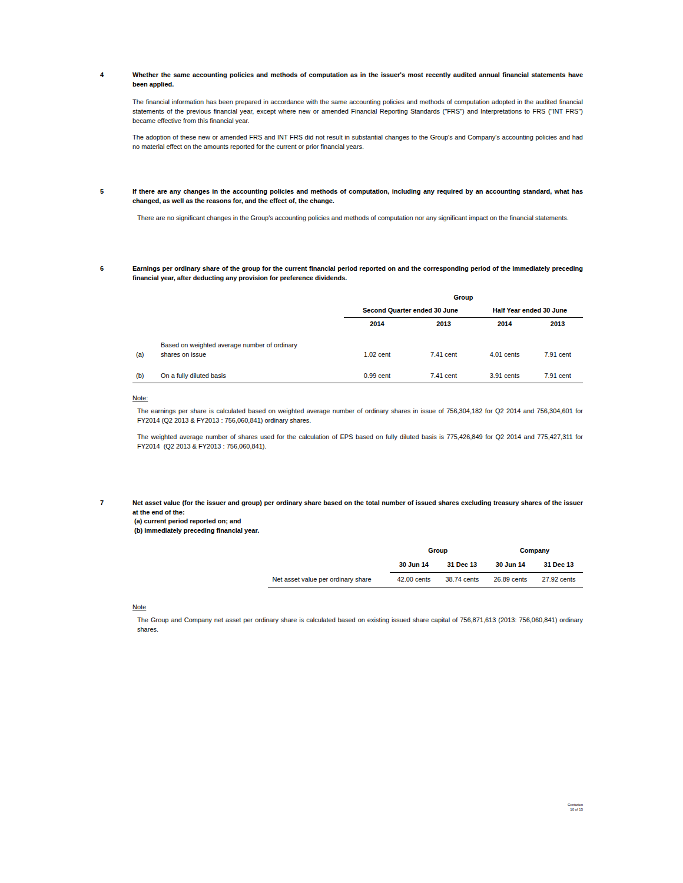4
Whether the same accounting policies and methods of computation as in the issuer's most recently audited annual financial statements have been applied.
The financial information has been prepared in accordance with the same accounting policies and methods of computation adopted in the audited financial statements of the previous financial year, except where new or amended Financial Reporting Standards ("FRS") and Interpretations to FRS ("INT FRS") became effective from this financial year.
The adoption of these new or amended FRS and INT FRS did not result in substantial changes to the Group's and Company's accounting policies and had no material effect on the amounts reported for the current or prior financial years.
5
If there are any changes in the accounting policies and methods of computation, including any required by an accounting standard, what has changed, as well as the reasons for, and the effect of, the change.
There are no significant changes in the Group's accounting policies and methods of computation nor any significant impact on the financial statements.
6
Earnings per ordinary share of the group for the current financial period reported on and the corresponding period of the immediately preceding financial year, after deducting any provision for preference dividends.
| | | Group |
| | | Second Quarter ended 30 June | Half Year ended 30 June |
| | | 2014 | 2013 | 2014 | 2013 |
| (a) | Based on weighted average number of ordinary shares on issue | 1.02 cent | 7.41 cent | 4.01 cents | 7.91 cent |
| (b) | On a fully diluted basis | 0.99 cent | 7.41 cent | 3.91 cents | 7.91 cent |
Note:
The earnings per share is calculated based on weighted average number of ordinary shares in issue of 756,304,182 for Q2 2014 and 756,304,601 for FY2014 (Q2 2013 & FY2013 : 756,060,841) ordinary shares.
The weighted average number of shares used for the calculation of EPS based on fully diluted basis is 775,426,849 for Q2 2014 and 775,427,311 for FY2014 (Q2 2013 & FY2013 : 756,060,841).
7
Net asset value (for the issuer and group) per ordinary share based on the total number of issued shares excluding treasury shares of the issuer at the end of the:
(a) current period reported on; and
(b) immediately preceding financial year.
| | Group | Company |
| | 30 Jun 14 | 31 Dec 13 | 30 Jun 14 | 31 Dec 13 |
| Net asset value per ordinary share | 42.00 cents | 38.74 cents | 26.89 cents | 27.92 cents |
Note
The Group and Company net asset per ordinary share is calculated based on existing issued share capital of 756,871,613 (2013: 756,060,841) ordinary shares.
Centurion
10 of 15